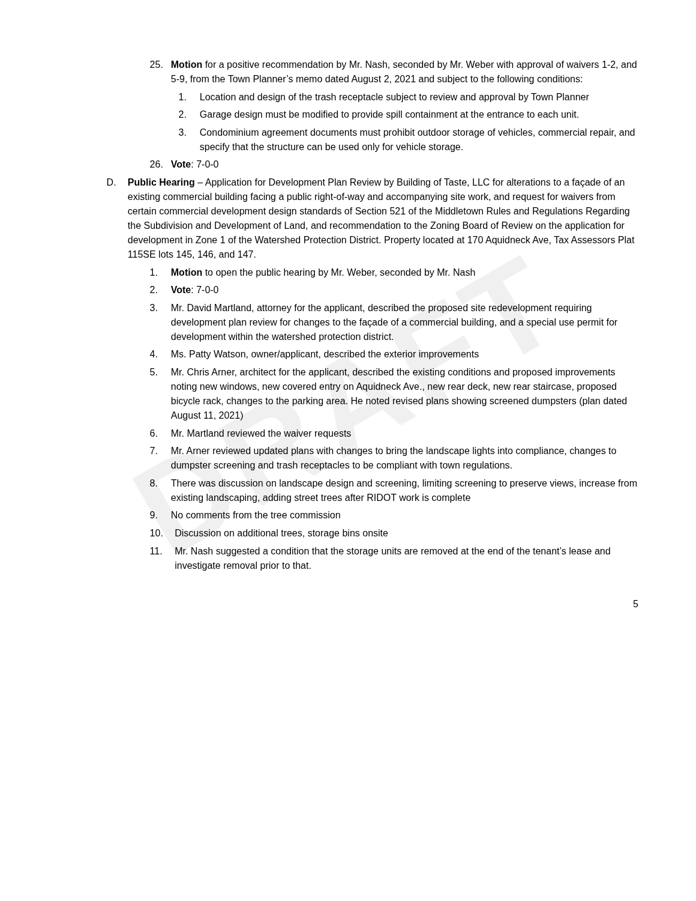DRAFT
25. Motion for a positive recommendation by Mr. Nash, seconded by Mr. Weber with approval of waivers 1-2, and 5-9, from the Town Planner’s memo dated August 2, 2021 and subject to the following conditions:
1. Location and design of the trash receptacle subject to review and approval by Town Planner
2. Garage design must be modified to provide spill containment at the entrance to each unit.
3. Condominium agreement documents must prohibit outdoor storage of vehicles, commercial repair, and specify that the structure can be used only for vehicle storage.
26. Vote: 7-0-0
D. Public Hearing – Application for Development Plan Review by Building of Taste, LLC for alterations to a façade of an existing commercial building facing a public right-of-way and accompanying site work, and request for waivers from certain commercial development design standards of Section 521 of the Middletown Rules and Regulations Regarding the Subdivision and Development of Land, and recommendation to the Zoning Board of Review on the application for development in Zone 1 of the Watershed Protection District. Property located at 170 Aquidneck Ave, Tax Assessors Plat 115SE lots 145, 146, and 147.
1. Motion to open the public hearing by Mr. Weber, seconded by Mr. Nash
2. Vote: 7-0-0
3. Mr. David Martland, attorney for the applicant, described the proposed site redevelopment requiring development plan review for changes to the façade of a commercial building, and a special use permit for development within the watershed protection district.
4. Ms. Patty Watson, owner/applicant, described the exterior improvements
5. Mr. Chris Arner, architect for the applicant, described the existing conditions and proposed improvements noting new windows, new covered entry on Aquidneck Ave., new rear deck, new rear staircase, proposed bicycle rack, changes to the parking area. He noted revised plans showing screened dumpsters (plan dated August 11, 2021)
6. Mr. Martland reviewed the waiver requests
7. Mr. Arner reviewed updated plans with changes to bring the landscape lights into compliance, changes to dumpster screening and trash receptacles to be compliant with town regulations.
8. There was discussion on landscape design and screening, limiting screening to preserve views, increase from existing landscaping, adding street trees after RIDOT work is complete
9. No comments from the tree commission
10. Discussion on additional trees, storage bins onsite
11. Mr. Nash suggested a condition that the storage units are removed at the end of the tenant’s lease and investigate removal prior to that.
5